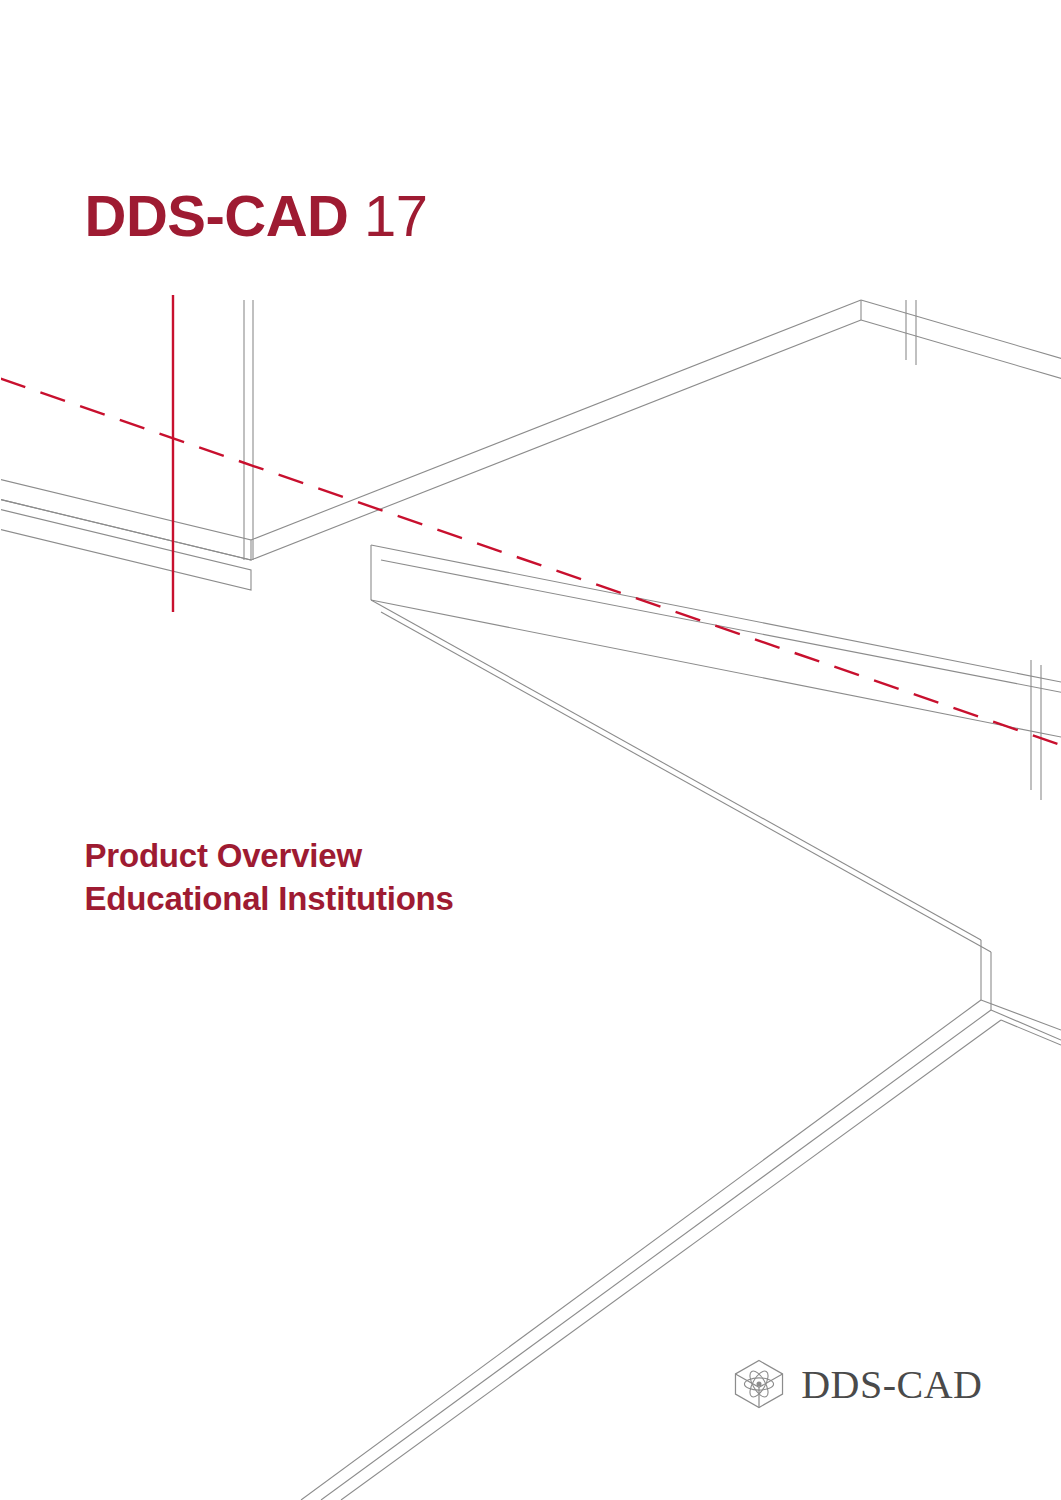DDS-CAD 17
Product Overview
Educational Institutions
DDS-CAD